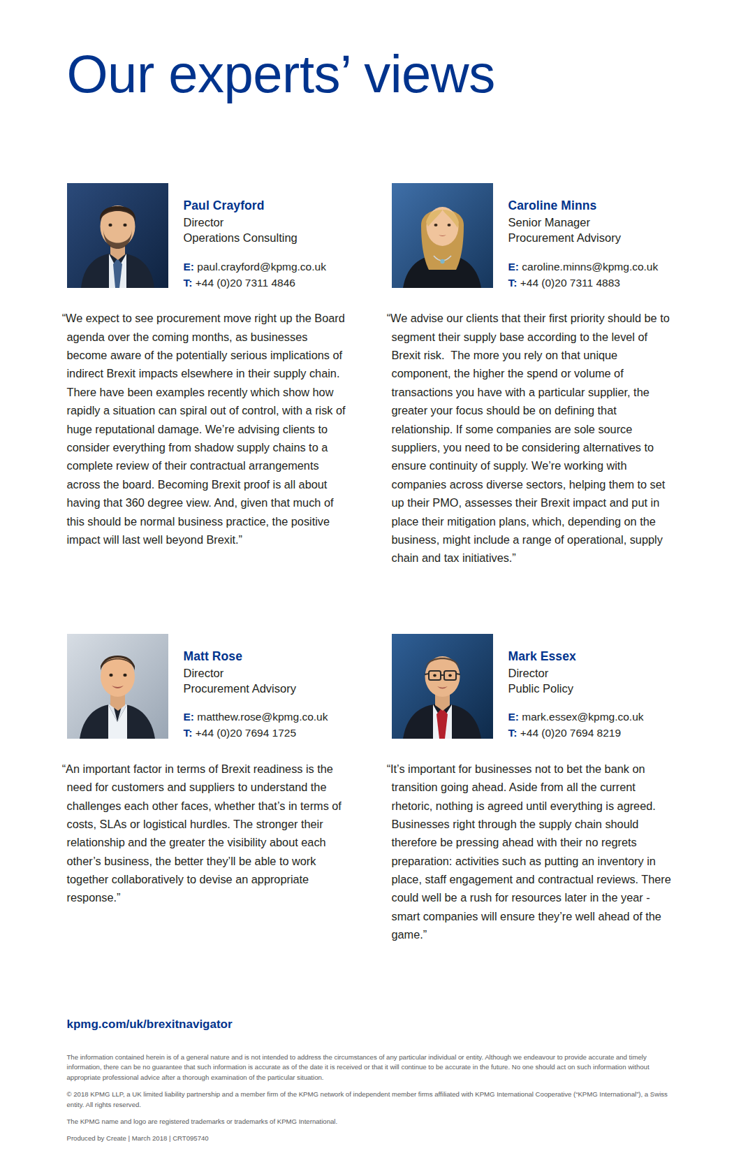Our experts’ views
Paul Crayford
Director
Operations Consulting
E: paul.crayford@kpmg.co.uk
T: +44 (0)20 7311 4846
“We expect to see procurement move right up the Board agenda over the coming months, as businesses become aware of the potentially serious implications of indirect Brexit impacts elsewhere in their supply chain. There have been examples recently which show how rapidly a situation can spiral out of control, with a risk of huge reputational damage. We’re advising clients to consider everything from shadow supply chains to a complete review of their contractual arrangements across the board. Becoming Brexit proof is all about having that 360 degree view. And, given that much of this should be normal business practice, the positive impact will last well beyond Brexit.”
Caroline Minns
Senior Manager
Procurement Advisory
E: caroline.minns@kpmg.co.uk
T: +44 (0)20 7311 4883
“We advise our clients that their first priority should be to segment their supply base according to the level of Brexit risk. The more you rely on that unique component, the higher the spend or volume of transactions you have with a particular supplier, the greater your focus should be on defining that relationship. If some companies are sole source suppliers, you need to be considering alternatives to ensure continuity of supply. We’re working with companies across diverse sectors, helping them to set up their PMO, assesses their Brexit impact and put in place their mitigation plans, which, depending on the business, might include a range of operational, supply chain and tax initiatives.”
Matt Rose
Director
Procurement Advisory
E: matthew.rose@kpmg.co.uk
T: +44 (0)20 7694 1725
“An important factor in terms of Brexit readiness is the need for customers and suppliers to understand the challenges each other faces, whether that’s in terms of costs, SLAs or logistical hurdles. The stronger their relationship and the greater the visibility about each other’s business, the better they’ll be able to work together collaboratively to devise an appropriate response.”
Mark Essex
Director
Public Policy
E: mark.essex@kpmg.co.uk
T: +44 (0)20 7694 8219
“It’s important for businesses not to bet the bank on transition going ahead. Aside from all the current rhetoric, nothing is agreed until everything is agreed. Businesses right through the supply chain should therefore be pressing ahead with their no regrets preparation: activities such as putting an inventory in place, staff engagement and contractual reviews. There could well be a rush for resources later in the year - smart companies will ensure they’re well ahead of the game.”
kpmg.com/uk/brexitnavigator
The information contained herein is of a general nature and is not intended to address the circumstances of any particular individual or entity. Although we endeavour to provide accurate and timely information, there can be no guarantee that such information is accurate as of the date it is received or that it will continue to be accurate in the future. No one should act on such information without appropriate professional advice after a thorough examination of the particular situation.
© 2018 KPMG LLP, a UK limited liability partnership and a member firm of the KPMG network of independent member firms affiliated with KPMG International Cooperative (“KPMG International”), a Swiss entity. All rights reserved.
The KPMG name and logo are registered trademarks or trademarks of KPMG International.
Produced by Create | March 2018 | CRT095740